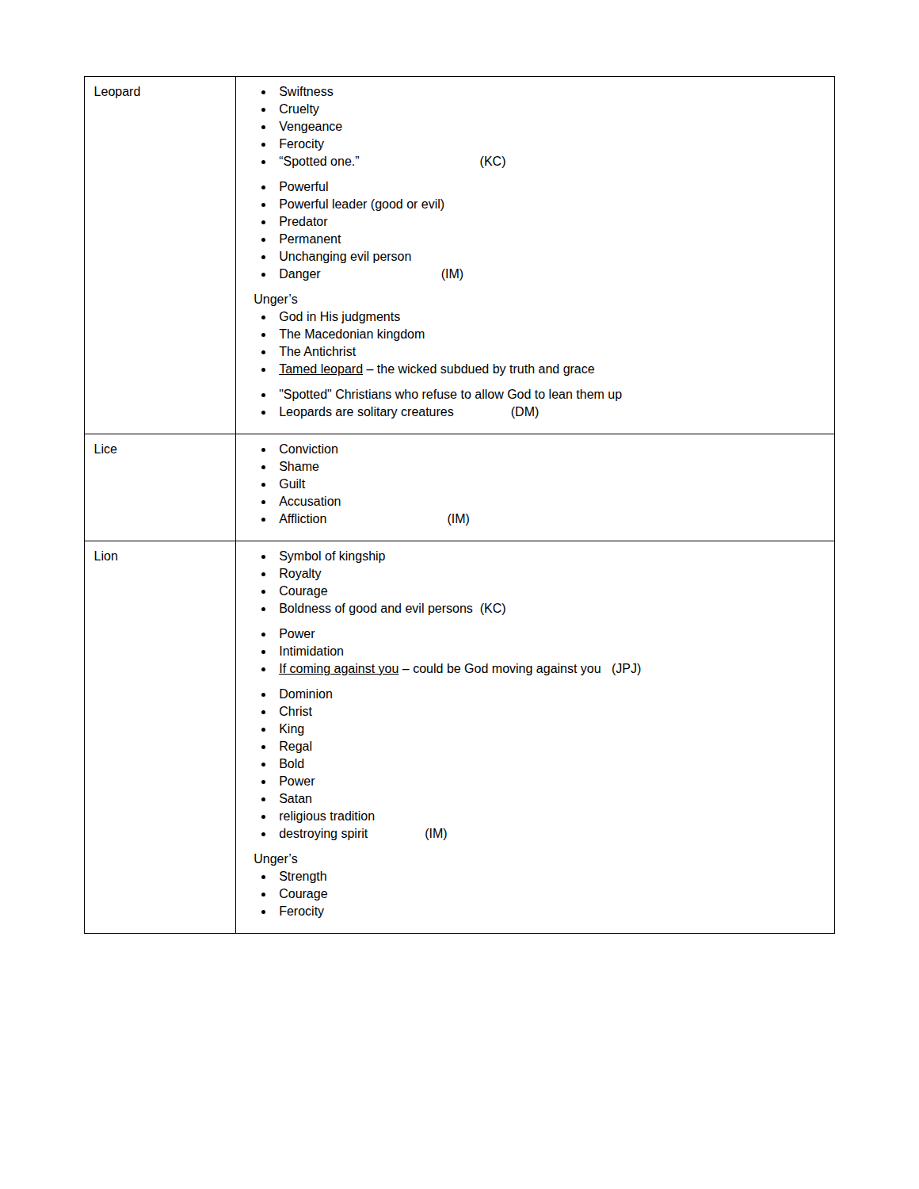| Leopard | Swiftness Cruelty Vengeance Ferocity “Spotted one.” (KC) Powerful Powerful leader (good or evil) Predator Permanent Unchanging evil person Danger (IM) Unger’s God in His judgments The Macedonian kingdom The Antichrist Tamed leopard – the wicked subdued by truth and grace "Spotted" Christians who refuse to allow God to lean them up Leopards are solitary creatures (DM) |
| Lice | Conviction Shame Guilt Accusation Affliction (IM) |
| Lion | Symbol of kingship Royalty Courage Boldness of good and evil persons (KC) Power Intimidation If coming against you – could be God moving against you (JPJ) Dominion Christ King Regal Bold Power Satan religious tradition destroying spirit (IM) Unger’s Strength Courage Ferocity |